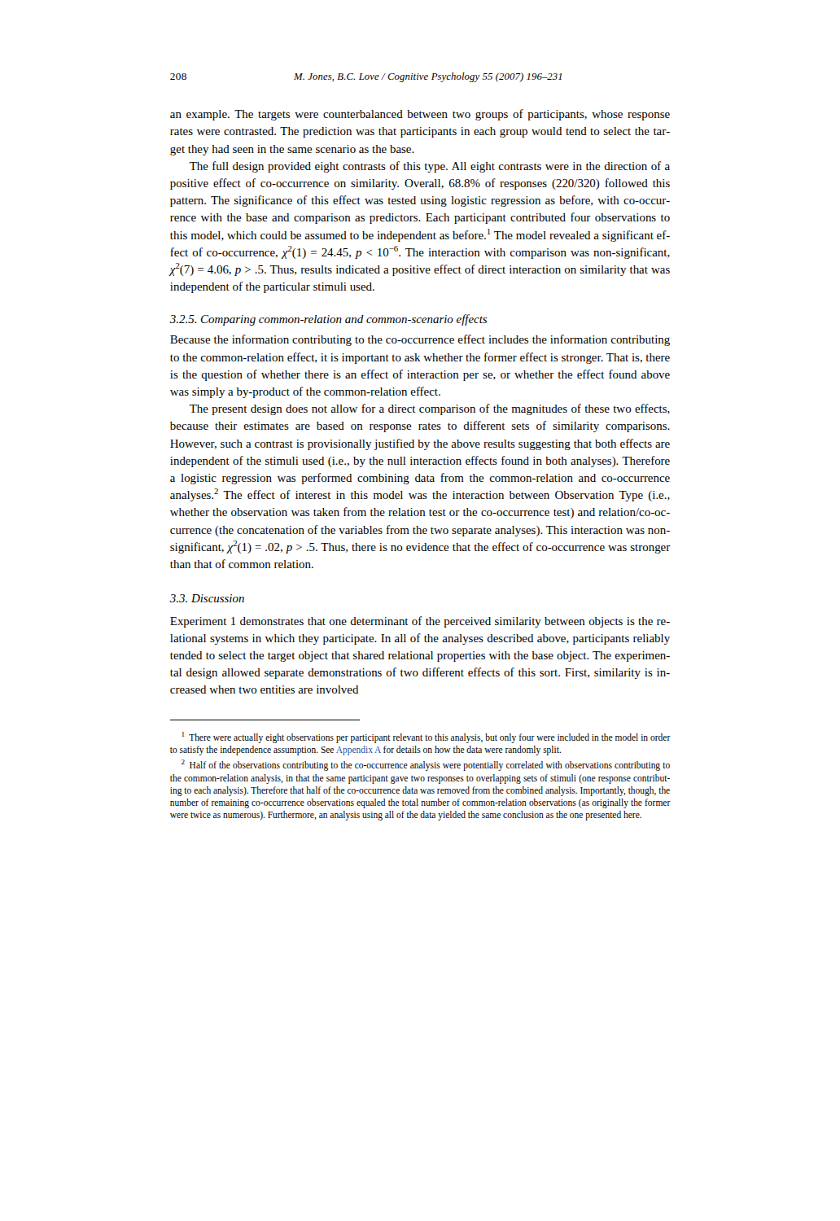208 M. Jones, B.C. Love / Cognitive Psychology 55 (2007) 196–231
an example. The targets were counterbalanced between two groups of participants, whose response rates were contrasted. The prediction was that participants in each group would tend to select the target they had seen in the same scenario as the base.
The full design provided eight contrasts of this type. All eight contrasts were in the direction of a positive effect of co-occurrence on similarity. Overall, 68.8% of responses (220/320) followed this pattern. The significance of this effect was tested using logistic regression as before, with co-occurrence with the base and comparison as predictors. Each participant contributed four observations to this model, which could be assumed to be independent as before.1 The model revealed a significant effect of co-occurrence, χ2(1) = 24.45, p < 10−6. The interaction with comparison was non-significant, χ2(7) = 4.06, p > .5. Thus, results indicated a positive effect of direct interaction on similarity that was independent of the particular stimuli used.
3.2.5. Comparing common-relation and common-scenario effects
Because the information contributing to the co-occurrence effect includes the information contributing to the common-relation effect, it is important to ask whether the former effect is stronger. That is, there is the question of whether there is an effect of interaction per se, or whether the effect found above was simply a by-product of the common-relation effect.
The present design does not allow for a direct comparison of the magnitudes of these two effects, because their estimates are based on response rates to different sets of similarity comparisons. However, such a contrast is provisionally justified by the above results suggesting that both effects are independent of the stimuli used (i.e., by the null interaction effects found in both analyses). Therefore a logistic regression was performed combining data from the common-relation and co-occurrence analyses.2 The effect of interest in this model was the interaction between Observation Type (i.e., whether the observation was taken from the relation test or the co-occurrence test) and relation/co-occurrence (the concatenation of the variables from the two separate analyses). This interaction was non-significant, χ2(1) = .02, p > .5. Thus, there is no evidence that the effect of co-occurrence was stronger than that of common relation.
3.3. Discussion
Experiment 1 demonstrates that one determinant of the perceived similarity between objects is the relational systems in which they participate. In all of the analyses described above, participants reliably tended to select the target object that shared relational properties with the base object. The experimental design allowed separate demonstrations of two different effects of this sort. First, similarity is increased when two entities are involved
1 There were actually eight observations per participant relevant to this analysis, but only four were included in the model in order to satisfy the independence assumption. See Appendix A for details on how the data were randomly split.
2 Half of the observations contributing to the co-occurrence analysis were potentially correlated with observations contributing to the common-relation analysis, in that the same participant gave two responses to overlapping sets of stimuli (one response contributing to each analysis). Therefore that half of the co-occurrence data was removed from the combined analysis. Importantly, though, the number of remaining co-occurrence observations equaled the total number of common-relation observations (as originally the former were twice as numerous). Furthermore, an analysis using all of the data yielded the same conclusion as the one presented here.